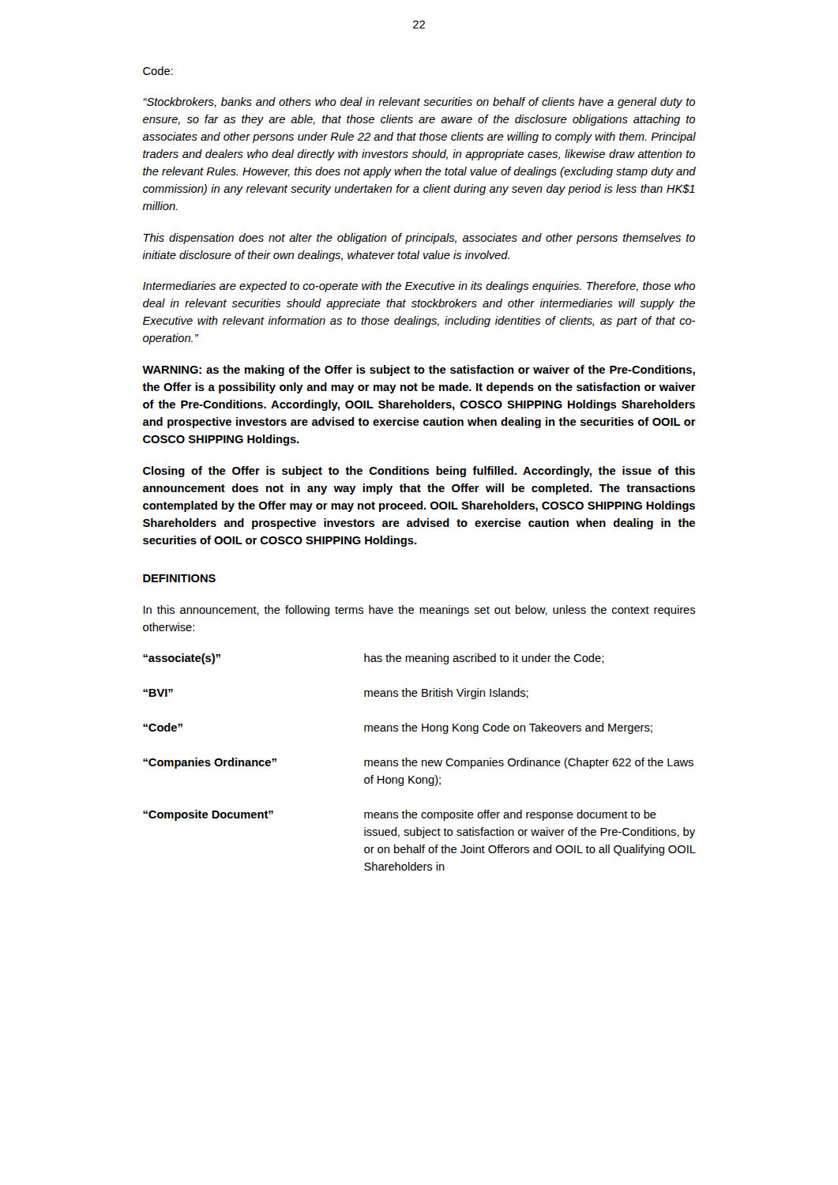22
Code:
“Stockbrokers, banks and others who deal in relevant securities on behalf of clients have a general duty to ensure, so far as they are able, that those clients are aware of the disclosure obligations attaching to associates and other persons under Rule 22 and that those clients are willing to comply with them. Principal traders and dealers who deal directly with investors should, in appropriate cases, likewise draw attention to the relevant Rules. However, this does not apply when the total value of dealings (excluding stamp duty and commission) in any relevant security undertaken for a client during any seven day period is less than HK$1 million.
This dispensation does not alter the obligation of principals, associates and other persons themselves to initiate disclosure of their own dealings, whatever total value is involved.
Intermediaries are expected to co-operate with the Executive in its dealings enquiries. Therefore, those who deal in relevant securities should appreciate that stockbrokers and other intermediaries will supply the Executive with relevant information as to those dealings, including identities of clients, as part of that co-operation.”
WARNING: as the making of the Offer is subject to the satisfaction or waiver of the Pre-Conditions, the Offer is a possibility only and may or may not be made. It depends on the satisfaction or waiver of the Pre-Conditions. Accordingly, OOIL Shareholders, COSCO SHIPPING Holdings Shareholders and prospective investors are advised to exercise caution when dealing in the securities of OOIL or COSCO SHIPPING Holdings.
Closing of the Offer is subject to the Conditions being fulfilled. Accordingly, the issue of this announcement does not in any way imply that the Offer will be completed. The transactions contemplated by the Offer may or may not proceed. OOIL Shareholders, COSCO SHIPPING Holdings Shareholders and prospective investors are advised to exercise caution when dealing in the securities of OOIL or COSCO SHIPPING Holdings.
DEFINITIONS
In this announcement, the following terms have the meanings set out below, unless the context requires otherwise:
| “associate(s)” | has the meaning ascribed to it under the Code; |
| “BVI” | means the British Virgin Islands; |
| “Code” | means the Hong Kong Code on Takeovers and Mergers; |
| “Companies Ordinance” | means the new Companies Ordinance (Chapter 622 of the Laws of Hong Kong); |
| “Composite Document” | means the composite offer and response document to be issued, subject to satisfaction or waiver of the Pre-Conditions, by or on behalf of the Joint Offerors and OOIL to all Qualifying OOIL Shareholders in |